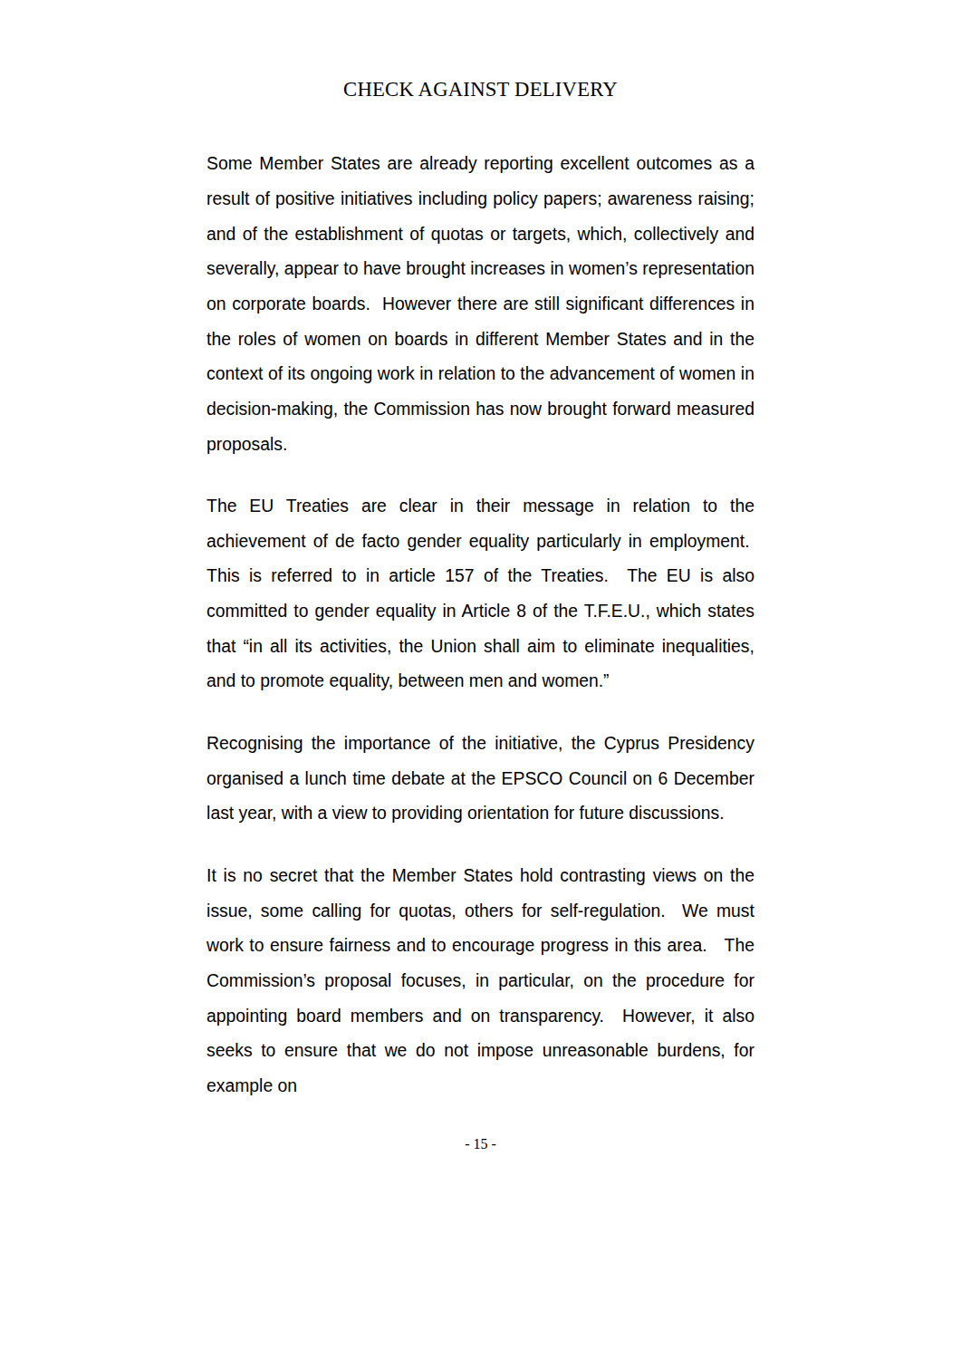CHECK AGAINST DELIVERY
Some Member States are already reporting excellent outcomes as a result of positive initiatives including policy papers; awareness raising; and of the establishment of quotas or targets, which, collectively and severally, appear to have brought increases in women’s representation on corporate boards. However there are still significant differences in the roles of women on boards in different Member States and in the context of its ongoing work in relation to the advancement of women in decision-making, the Commission has now brought forward measured proposals.
The EU Treaties are clear in their message in relation to the achievement of de facto gender equality particularly in employment. This is referred to in article 157 of the Treaties. The EU is also committed to gender equality in Article 8 of the T.F.E.U., which states that “in all its activities, the Union shall aim to eliminate inequalities, and to promote equality, between men and women.”
Recognising the importance of the initiative, the Cyprus Presidency organised a lunch time debate at the EPSCO Council on 6 December last year, with a view to providing orientation for future discussions.
It is no secret that the Member States hold contrasting views on the issue, some calling for quotas, others for self-regulation. We must work to ensure fairness and to encourage progress in this area. The Commission’s proposal focuses, in particular, on the procedure for appointing board members and on transparency. However, it also seeks to ensure that we do not impose unreasonable burdens, for example on
- 15 -